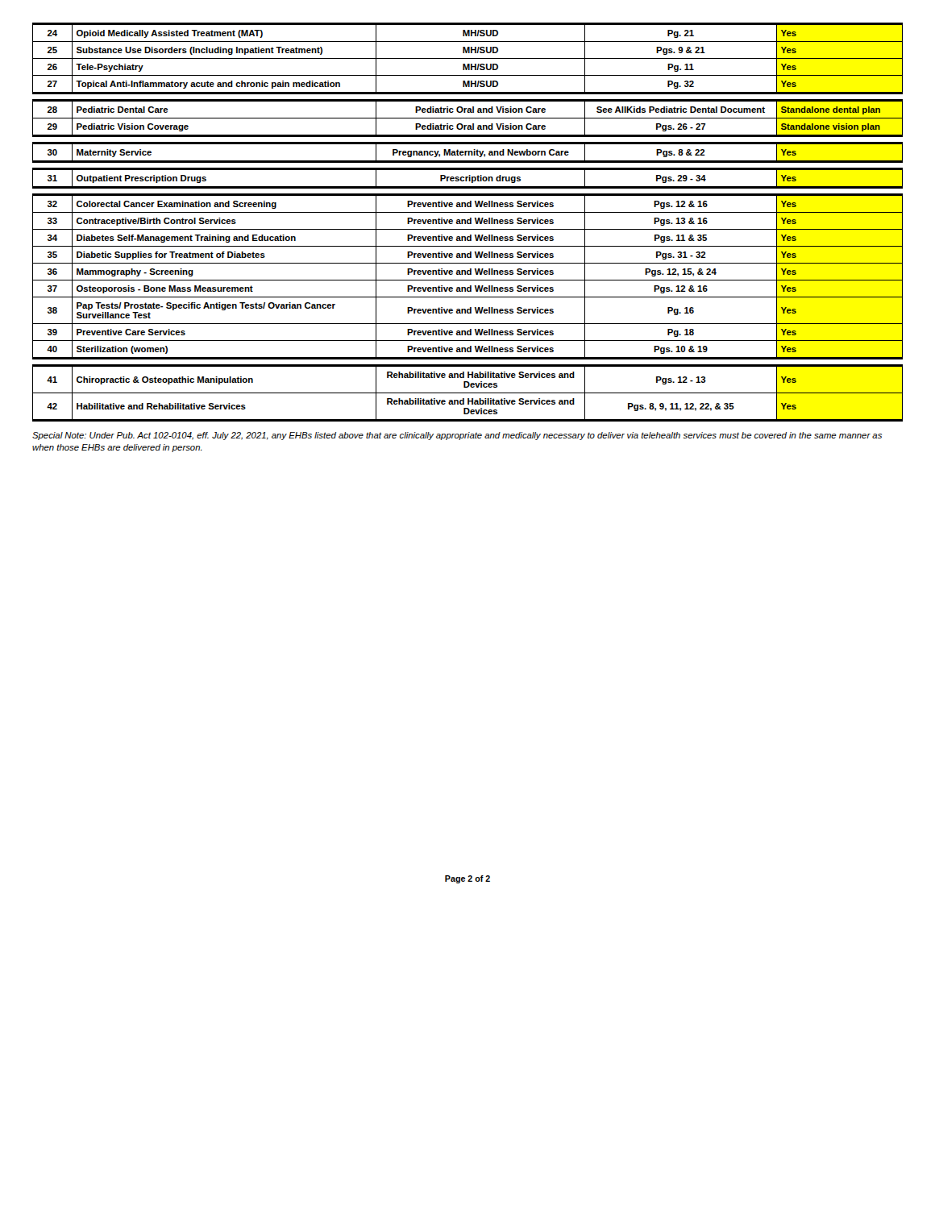| 24 | Opioid Medically Assisted Treatment (MAT) | MH/SUD | Pg. 21 | Yes |
| 25 | Substance Use Disorders (Including Inpatient Treatment) | MH/SUD | Pgs. 9 & 21 | Yes |
| 26 | Tele-Psychiatry | MH/SUD | Pg. 11 | Yes |
| 27 | Topical Anti-Inflammatory acute and chronic pain medication | MH/SUD | Pg. 32 | Yes |
| 28 | Pediatric Dental Care | Pediatric Oral and Vision Care | See AllKids Pediatric Dental Document | Standalone dental plan |
| 29 | Pediatric Vision Coverage | Pediatric Oral and Vision Care | Pgs. 26 - 27 | Standalone vision plan |
| 30 | Maternity Service | Pregnancy, Maternity, and Newborn Care | Pgs. 8 & 22 | Yes |
| 31 | Outpatient Prescription Drugs | Prescription drugs | Pgs. 29 - 34 | Yes |
| 32 | Colorectal Cancer Examination and Screening | Preventive and Wellness Services | Pgs. 12 & 16 | Yes |
| 33 | Contraceptive/Birth Control Services | Preventive and Wellness Services | Pgs. 13 & 16 | Yes |
| 34 | Diabetes Self-Management Training and Education | Preventive and Wellness Services | Pgs. 11 & 35 | Yes |
| 35 | Diabetic Supplies for Treatment of Diabetes | Preventive and Wellness Services | Pgs. 31 - 32 | Yes |
| 36 | Mammography - Screening | Preventive and Wellness Services | Pgs. 12, 15, & 24 | Yes |
| 37 | Osteoporosis - Bone Mass Measurement | Preventive and Wellness Services | Pgs. 12 & 16 | Yes |
| 38 | Pap Tests/ Prostate- Specific Antigen Tests/ Ovarian Cancer Surveillance Test | Preventive and Wellness Services | Pg. 16 | Yes |
| 39 | Preventive Care Services | Preventive and Wellness Services | Pg. 18 | Yes |
| 40 | Sterilization (women) | Preventive and Wellness Services | Pgs. 10 & 19 | Yes |
| 41 | Chiropractic & Osteopathic Manipulation | Rehabilitative and Habilitative Services and Devices | Pgs. 12 - 13 | Yes |
| 42 | Habilitative and Rehabilitative Services | Rehabilitative and Habilitative Services and Devices | Pgs. 8, 9, 11, 12, 22, & 35 | Yes |
Special Note: Under Pub. Act 102-0104, eff. July 22, 2021, any EHBs listed above that are clinically appropriate and medically necessary to deliver via telehealth services must be covered in the same manner as when those EHBs are delivered in person.
Page 2 of 2